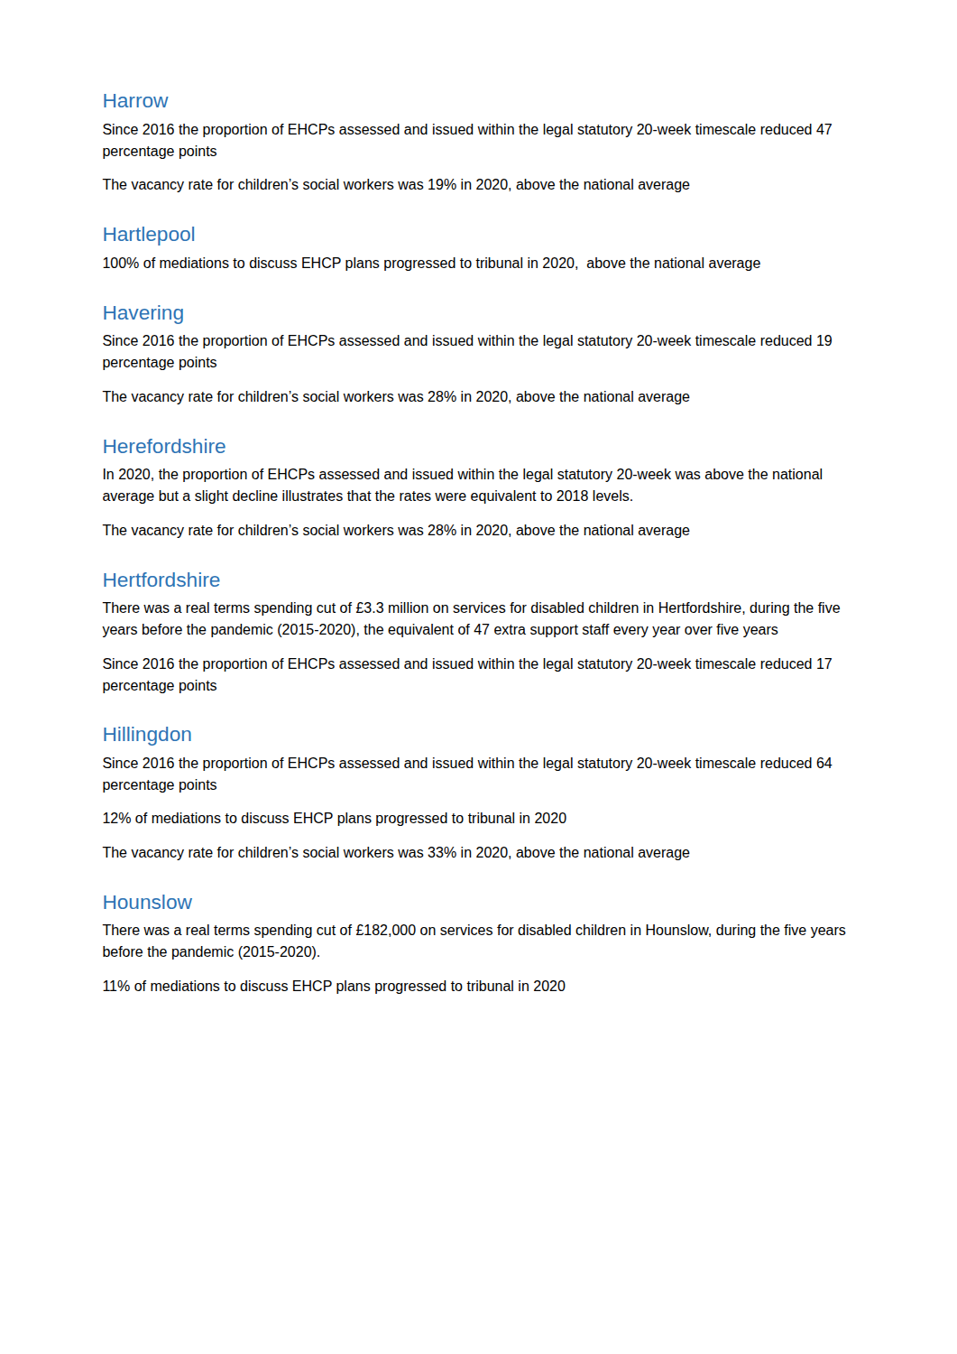Harrow
Since 2016 the proportion of EHCPs assessed and issued within the legal statutory 20-week timescale reduced 47 percentage points
The vacancy rate for children’s social workers was 19% in 2020, above the national average
Hartlepool
100% of mediations to discuss EHCP plans progressed to tribunal in 2020, above the national average
Havering
Since 2016 the proportion of EHCPs assessed and issued within the legal statutory 20-week timescale reduced 19 percentage points
The vacancy rate for children’s social workers was 28% in 2020, above the national average
Herefordshire
In 2020, the proportion of EHCPs assessed and issued within the legal statutory 20-week was above the national average but a slight decline illustrates that the rates were equivalent to 2018 levels.
The vacancy rate for children’s social workers was 28% in 2020, above the national average
Hertfordshire
There was a real terms spending cut of £3.3 million on services for disabled children in Hertfordshire, during the five years before the pandemic (2015-2020), the equivalent of 47 extra support staff every year over five years
Since 2016 the proportion of EHCPs assessed and issued within the legal statutory 20-week timescale reduced 17 percentage points
Hillingdon
Since 2016 the proportion of EHCPs assessed and issued within the legal statutory 20-week timescale reduced 64 percentage points
12% of mediations to discuss EHCP plans progressed to tribunal in 2020
The vacancy rate for children’s social workers was 33% in 2020, above the national average
Hounslow
There was a real terms spending cut of £182,000 on services for disabled children in Hounslow, during the five years before the pandemic (2015-2020).
11% of mediations to discuss EHCP plans progressed to tribunal in 2020